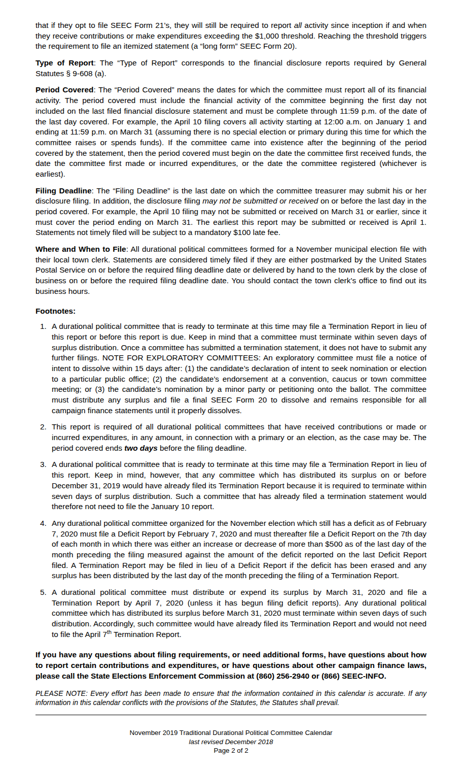that if they opt to file SEEC Form 21’s, they will still be required to report all activity since inception if and when they receive contributions or make expenditures exceeding the $1,000 threshold. Reaching the threshold triggers the requirement to file an itemized statement (a “long form” SEEC Form 20).
Type of Report: The “Type of Report” corresponds to the financial disclosure reports required by General Statutes § 9-608 (a).
Period Covered: The “Period Covered” means the dates for which the committee must report all of its financial activity. The period covered must include the financial activity of the committee beginning the first day not included on the last filed financial disclosure statement and must be complete through 11:59 p.m. of the date of the last day covered. For example, the April 10 filing covers all activity starting at 12:00 a.m. on January 1 and ending at 11:59 p.m. on March 31 (assuming there is no special election or primary during this time for which the committee raises or spends funds). If the committee came into existence after the beginning of the period covered by the statement, then the period covered must begin on the date the committee first received funds, the date the committee first made or incurred expenditures, or the date the committee registered (whichever is earliest).
Filing Deadline: The “Filing Deadline” is the last date on which the committee treasurer may submit his or her disclosure filing. In addition, the disclosure filing may not be submitted or received on or before the last day in the period covered. For example, the April 10 filing may not be submitted or received on March 31 or earlier, since it must cover the period ending on March 31. The earliest this report may be submitted or received is April 1. Statements not timely filed will be subject to a mandatory $100 late fee.
Where and When to File: All durational political committees formed for a November municipal election file with their local town clerk. Statements are considered timely filed if they are either postmarked by the United States Postal Service on or before the required filing deadline date or delivered by hand to the town clerk by the close of business on or before the required filing deadline date. You should contact the town clerk’s office to find out its business hours.
Footnotes:
A durational political committee that is ready to terminate at this time may file a Termination Report in lieu of this report or before this report is due. Keep in mind that a committee must terminate within seven days of surplus distribution. Once a committee has submitted a termination statement, it does not have to submit any further filings. NOTE FOR EXPLORATORY COMMITTEES: An exploratory committee must file a notice of intent to dissolve within 15 days after: (1) the candidate’s declaration of intent to seek nomination or election to a particular public office; (2) the candidate’s endorsement at a convention, caucus or town committee meeting; or (3) the candidate’s nomination by a minor party or petitioning onto the ballot. The committee must distribute any surplus and file a final SEEC Form 20 to dissolve and remains responsible for all campaign finance statements until it properly dissolves.
This report is required of all durational political committees that have received contributions or made or incurred expenditures, in any amount, in connection with a primary or an election, as the case may be. The period covered ends two days before the filing deadline.
A durational political committee that is ready to terminate at this time may file a Termination Report in lieu of this report. Keep in mind, however, that any committee which has distributed its surplus on or before December 31, 2019 would have already filed its Termination Report because it is required to terminate within seven days of surplus distribution. Such a committee that has already filed a termination statement would therefore not need to file the January 10 report.
Any durational political committee organized for the November election which still has a deficit as of February 7, 2020 must file a Deficit Report by February 7, 2020 and must thereafter file a Deficit Report on the 7th day of each month in which there was either an increase or decrease of more than $500 as of the last day of the month preceding the filing measured against the amount of the deficit reported on the last Deficit Report filed. A Termination Report may be filed in lieu of a Deficit Report if the deficit has been erased and any surplus has been distributed by the last day of the month preceding the filing of a Termination Report.
A durational political committee must distribute or expend its surplus by March 31, 2020 and file a Termination Report by April 7, 2020 (unless it has begun filing deficit reports). Any durational political committee which has distributed its surplus before March 31, 2020 must terminate within seven days of such distribution. Accordingly, such committee would have already filed its Termination Report and would not need to file the April 7th Termination Report.
If you have any questions about filing requirements, or need additional forms, have questions about how to report certain contributions and expenditures, or have questions about other campaign finance laws, please call the State Elections Enforcement Commission at (860) 256-2940 or (866) SEEC-INFO.
PLEASE NOTE: Every effort has been made to ensure that the information contained in this calendar is accurate. If any information in this calendar conflicts with the provisions of the Statutes, the Statutes shall prevail.
November 2019 Traditional Durational Political Committee Calendar
last revised December 2018
Page 2 of 2